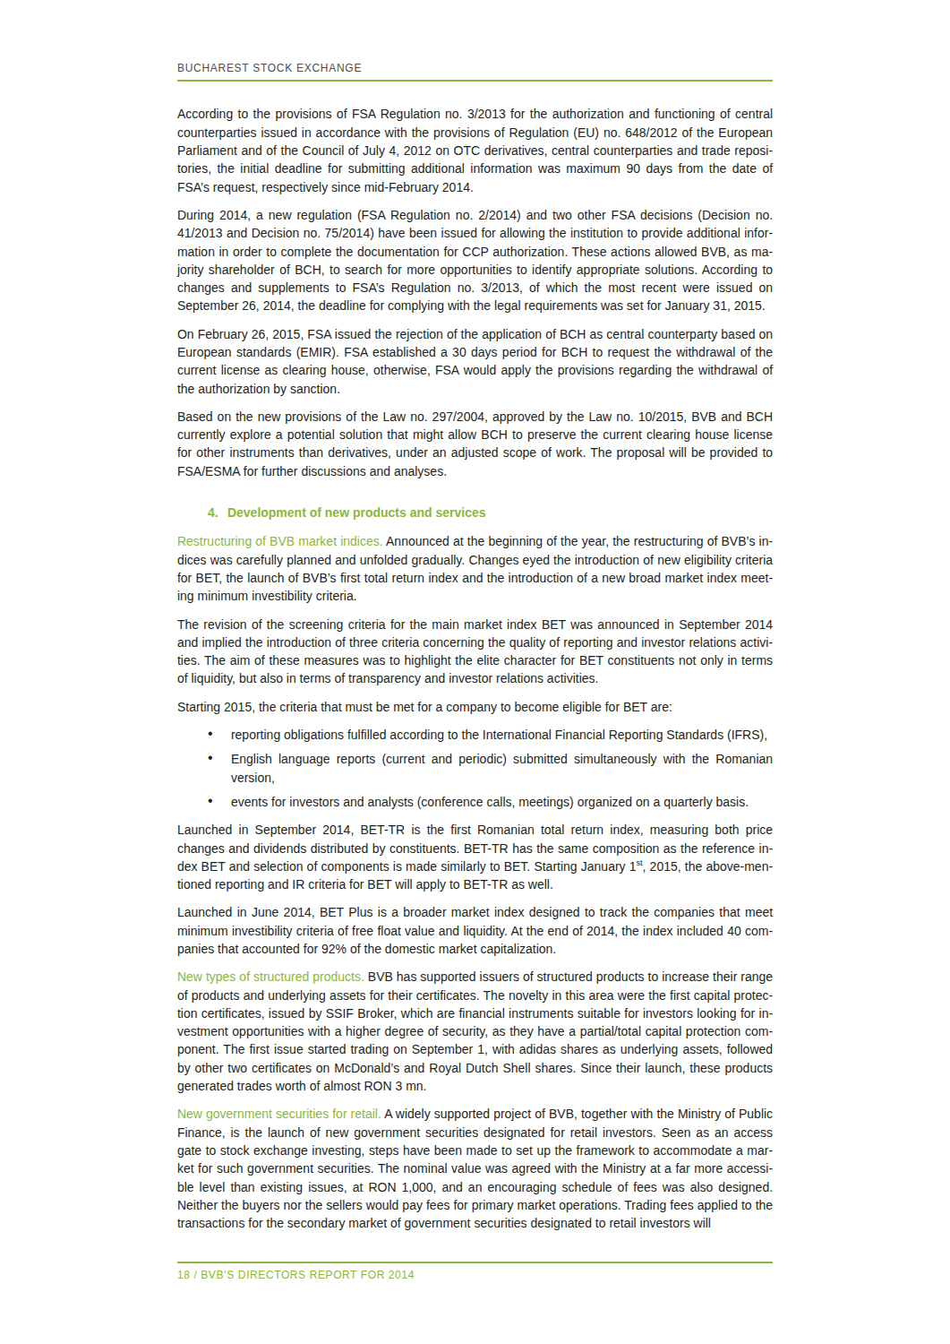Bucharest Stock Exchange
According to the provisions of FSA Regulation no. 3/2013 for the authorization and functioning of central counterparties issued in accordance with the provisions of Regulation (EU) no. 648/2012 of the European Parliament and of the Council of July 4, 2012 on OTC derivatives, central counterparties and trade repositories, the initial deadline for submitting additional information was maximum 90 days from the date of FSA’s request, respectively since mid-February 2014.
During 2014, a new regulation (FSA Regulation no. 2/2014) and two other FSA decisions (Decision no. 41/2013 and Decision no. 75/2014) have been issued for allowing the institution to provide additional information in order to complete the documentation for CCP authorization. These actions allowed BVB, as majority shareholder of BCH, to search for more opportunities to identify appropriate solutions. According to changes and supplements to FSA’s Regulation no. 3/2013, of which the most recent were issued on September 26, 2014, the deadline for complying with the legal requirements was set for January 31, 2015.
On February 26, 2015, FSA issued the rejection of the application of BCH as central counterparty based on European standards (EMIR). FSA established a 30 days period for BCH to request the withdrawal of the current license as clearing house, otherwise, FSA would apply the provisions regarding the withdrawal of the authorization by sanction.
Based on the new provisions of the Law no. 297/2004, approved by the Law no. 10/2015, BVB and BCH currently explore a potential solution that might allow BCH to preserve the current clearing house license for other instruments than derivatives, under an adjusted scope of work. The proposal will be provided to FSA/ESMA for further discussions and analyses.
4. Development of new products and services
Restructuring of BVB market indices. Announced at the beginning of the year, the restructuring of BVB’s indices was carefully planned and unfolded gradually. Changes eyed the introduction of new eligibility criteria for BET, the launch of BVB’s first total return index and the introduction of a new broad market index meeting minimum investibility criteria.
The revision of the screening criteria for the main market index BET was announced in September 2014 and implied the introduction of three criteria concerning the quality of reporting and investor relations activities. The aim of these measures was to highlight the elite character for BET constituents not only in terms of liquidity, but also in terms of transparency and investor relations activities.
Starting 2015, the criteria that must be met for a company to become eligible for BET are:
reporting obligations fulfilled according to the International Financial Reporting Standards (IFRS),
English language reports (current and periodic) submitted simultaneously with the Romanian version,
events for investors and analysts (conference calls, meetings) organized on a quarterly basis.
Launched in September 2014, BET-TR is the first Romanian total return index, measuring both price changes and dividends distributed by constituents. BET-TR has the same composition as the reference index BET and selection of components is made similarly to BET. Starting January 1st, 2015, the above-mentioned reporting and IR criteria for BET will apply to BET-TR as well.
Launched in June 2014, BET Plus is a broader market index designed to track the companies that meet minimum investibility criteria of free float value and liquidity. At the end of 2014, the index included 40 companies that accounted for 92% of the domestic market capitalization.
New types of structured products. BVB has supported issuers of structured products to increase their range of products and underlying assets for their certificates. The novelty in this area were the first capital protection certificates, issued by SSIF Broker, which are financial instruments suitable for investors looking for investment opportunities with a higher degree of security, as they have a partial/total capital protection component. The first issue started trading on September 1, with adidas shares as underlying assets, followed by other two certificates on McDonald’s and Royal Dutch Shell shares. Since their launch, these products generated trades worth of almost RON 3 mn.
New government securities for retail. A widely supported project of BVB, together with the Ministry of Public Finance, is the launch of new government securities designated for retail investors. Seen as an access gate to stock exchange investing, steps have been made to set up the framework to accommodate a market for such government securities. The nominal value was agreed with the Ministry at a far more accessible level than existing issues, at RON 1,000, and an encouraging schedule of fees was also designed. Neither the buyers nor the sellers would pay fees for primary market operations. Trading fees applied to the transactions for the secondary market of government securities designated to retail investors will
18 / BVB’s Directors Report for 2014